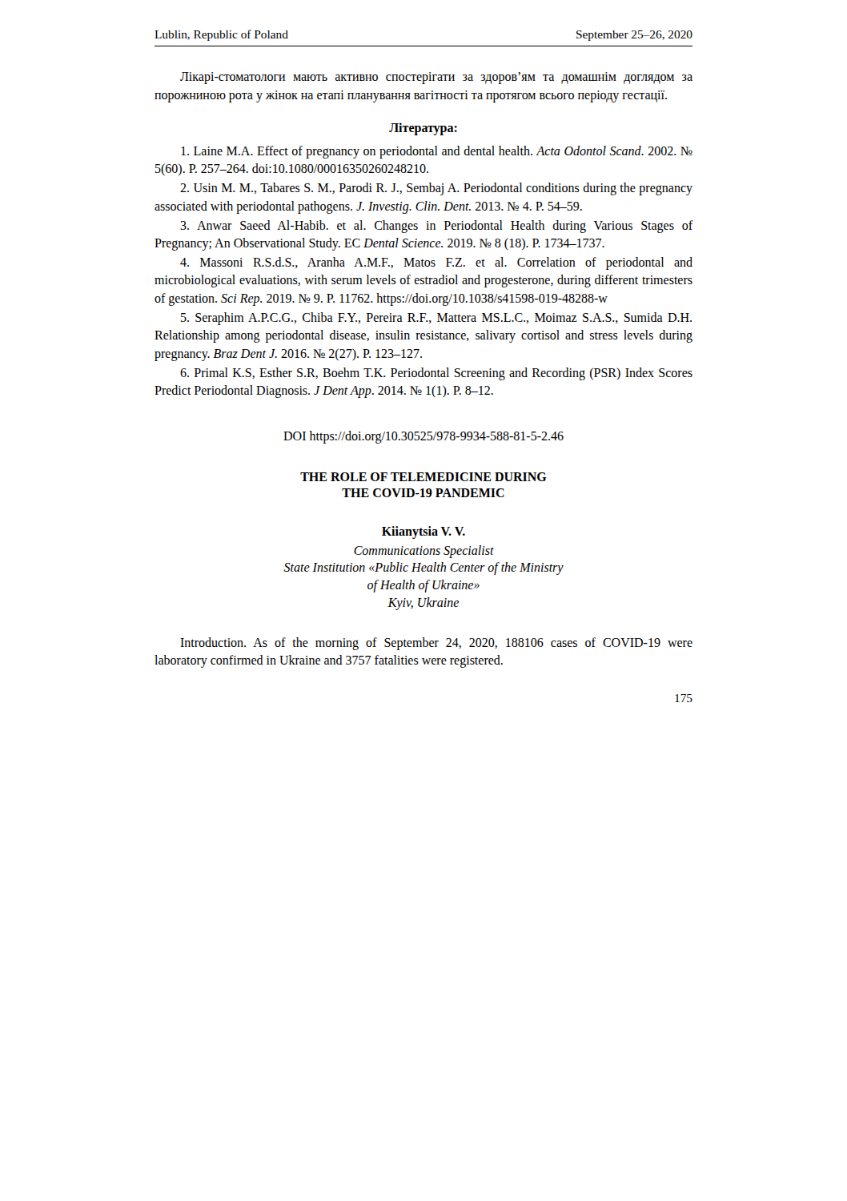Lublin, Republic of Poland September 25–26, 2020
Лікарі-стоматологи мають активно спостерігати за здоров’ям та домашнім доглядом за порожниною рота у жінок на етапі планування вагітності та протягом всього періоду гестації.
Література:
Laine M.A. Effect of pregnancy on periodontal and dental health. Acta Odontol Scand. 2002. № 5(60). P. 257–264. doi:10.1080/00016350260248210.
Usin M. M., Tabares S. M., Parodi R. J., Sembaj A. Periodontal conditions during the pregnancy associated with periodontal pathogens. J. Investig. Clin. Dent. 2013. № 4. P. 54–59.
Anwar Saeed Al-Habib. et al. Changes in Periodontal Health during Various Stages of Pregnancy; An Observational Study. EC Dental Science. 2019. № 8 (18). P. 1734–1737.
Massoni R.S.d.S., Aranha A.M.F., Matos F.Z. et al. Correlation of periodontal and microbiological evaluations, with serum levels of estradiol and progesterone, during different trimesters of gestation. Sci Rep. 2019. № 9. P. 11762. https://doi.org/10.1038/s41598-019-48288-w
Seraphim A.P.C.G., Chiba F.Y., Pereira R.F., Mattera MS.L.C., Moimaz S.A.S., Sumida D.H. Relationship among periodontal disease, insulin resistance, salivary cortisol and stress levels during pregnancy. Braz Dent J. 2016. № 2(27). P. 123–127.
Primal K.S, Esther S.R, Boehm T.K. Periodontal Screening and Recording (PSR) Index Scores Predict Periodontal Diagnosis. J Dent App. 2014. № 1(1). P. 8–12.
DOI https://doi.org/10.30525/978-9934-588-81-5-2.46
The role of telemedicine during
the COVID-19 pandemic
Kiianytsia V. V.
Communications Specialist
State Institution «Public Health Center of the Ministry
of Health of Ukraine»
Kyiv, Ukraine
Introduction. As of the morning of September 24, 2020, 188106 cases of COVID-19 were laboratory confirmed in Ukraine and 3757 fatalities were registered.
175